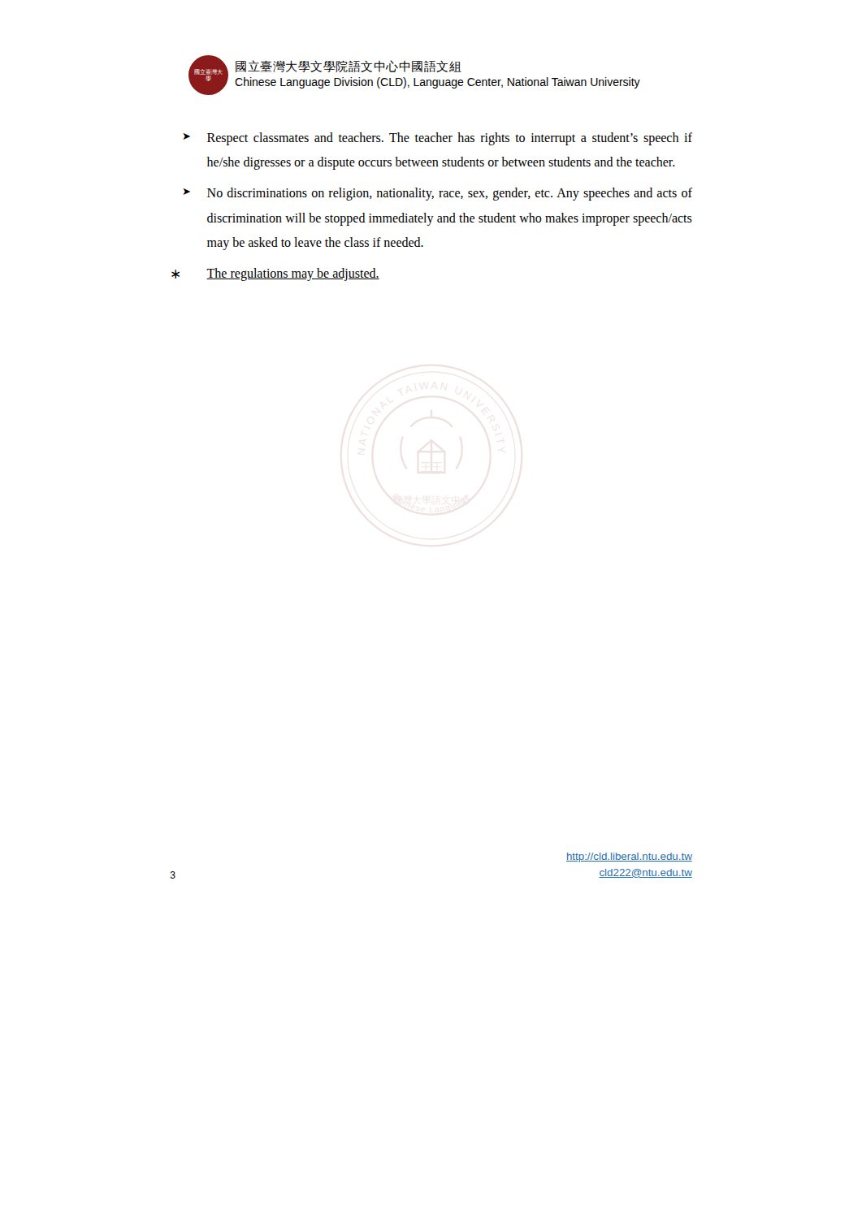國立臺灣大學
國立臺灣大學文學院語文中心中國語文組
Chinese Language Division (CLD), Language Center, National Taiwan University
Respect classmates and teachers. The teacher has rights to interrupt a student’s speech if he/she digresses or a dispute occurs between students or between students and the teacher.
No discriminations on religion, nationality, race, sex, gender, etc. Any speeches and acts of discrimination will be stopped immediately and the student who makes improper speech/acts may be asked to leave the class if needed.
The regulations may be adjusted.
NATIONAL TAIWAN UNIVERSITY Chinese Language 臺灣大學語文中心 王王
3
http://cld.liberal.ntu.edu.tw
cld222@ntu.edu.tw